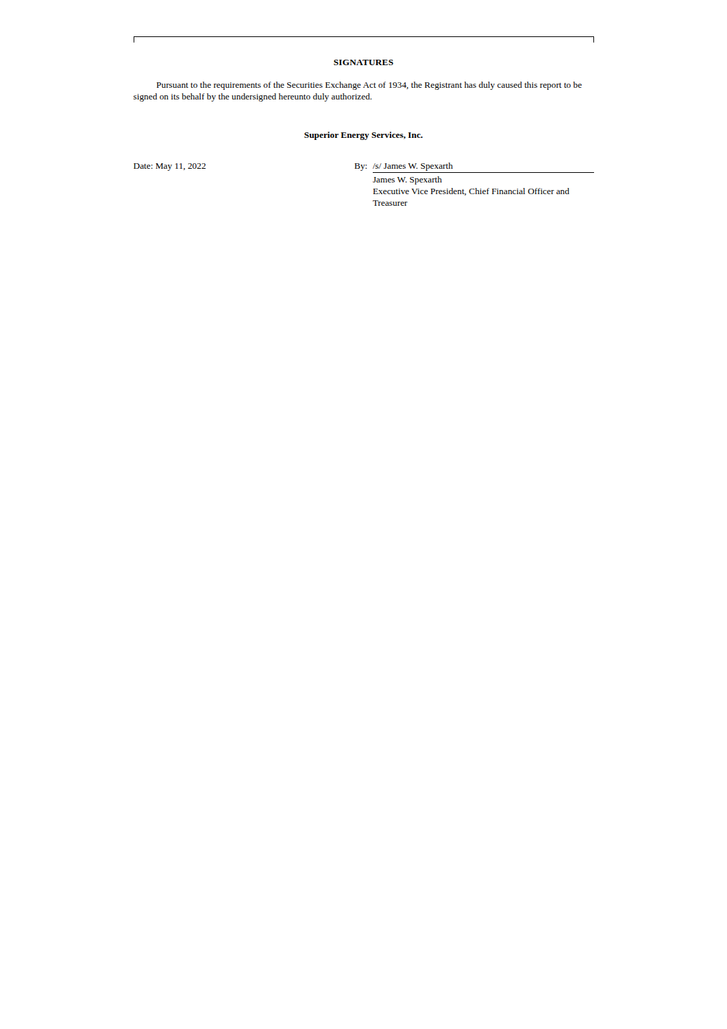SIGNATURES
Pursuant to the requirements of the Securities Exchange Act of 1934, the Registrant has duly caused this report to be signed on its behalf by the undersigned hereunto duly authorized.
Superior Energy Services, Inc.
| Date: May 11, 2022 | By: | /s/ James W. Spexarth James W. Spexarth Executive Vice President, Chief Financial Officer and Treasurer |